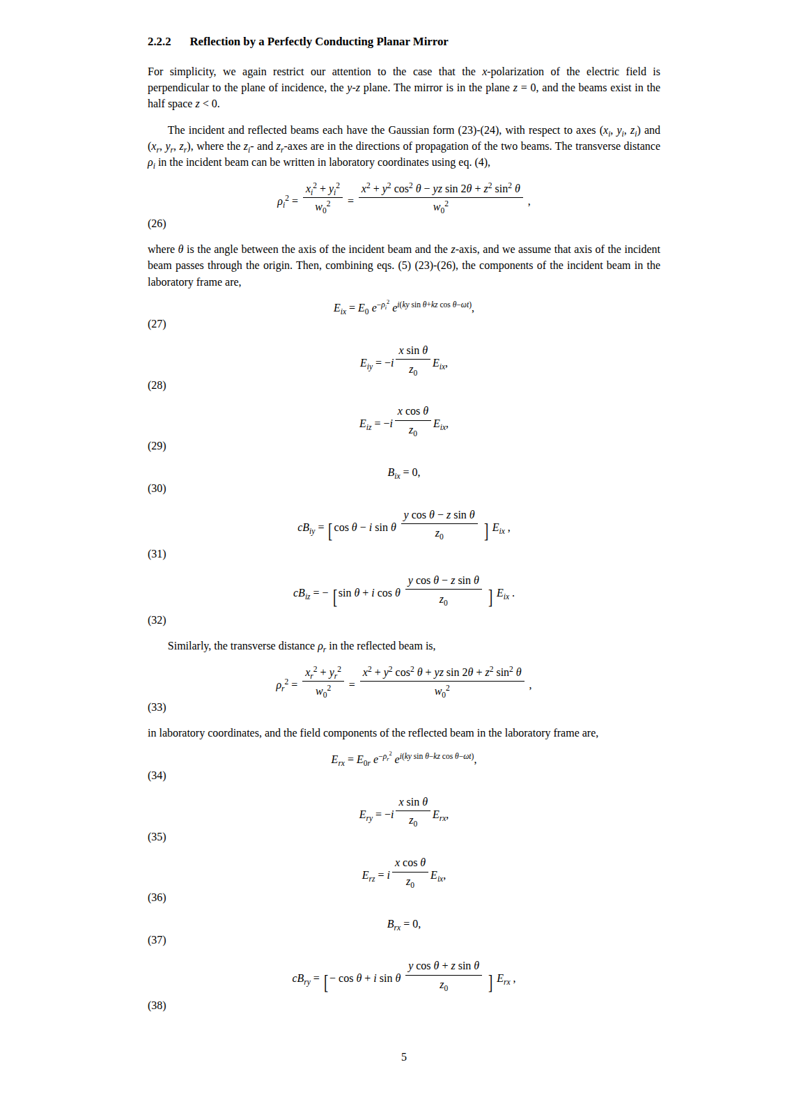2.2.2 Reflection by a Perfectly Conducting Planar Mirror
For simplicity, we again restrict our attention to the case that the x-polarization of the electric field is perpendicular to the plane of incidence, the y-z plane. The mirror is in the plane z = 0, and the beams exist in the half space z < 0.
The incident and reflected beams each have the Gaussian form (23)-(24), with respect to axes (xi, yi, zi) and (xr, yr, zr), where the zi- and zr-axes are in the directions of propagation of the two beams. The transverse distance ρi in the incident beam can be written in laboratory coordinates using eq. (4),
ρi2 = xi2 + yi2 w02 = x2 + y2 cos2 θ − yz sin 2θ + z2 sin2 θ w02 ,
(26)
where θ is the angle between the axis of the incident beam and the z-axis, and we assume that axis of the incident beam passes through the origin. Then, combining eqs. (5) (23)-(26), the components of the incident beam in the laboratory frame are,
Eix = E0 e−ρi2 ei(ky sin θ+kz cos θ−ωt),
(27)
Eiy = −ix sin θ z0 Eix,
(28)
Eiz = −ix cos θ z0 Eix,
(29)
Bix = 0,
(30)
cBiy = [cos θ − i sin θ y cos θ − z sin θ z0 ] Eix ,
(31)
cBiz = − [sin θ + i cos θ y cos θ − z sin θ z0 ] Eix .
(32)
Similarly, the transverse distance ρr in the reflected beam is,
ρr2 = xr2 + yr2 w02 = x2 + y2 cos2 θ + yz sin 2θ + z2 sin2 θ w02 ,
(33)
in laboratory coordinates, and the field components of the reflected beam in the laboratory frame are,
Erx = E0r e−ρr2 ei(ky sin θ−kz cos θ−ωt),
(34)
Ery = −ix sin θ z0 Erx,
(35)
Erz = ix cos θ z0 Eix,
(36)
Brx = 0,
(37)
cBry = [− cos θ + i sin θ y cos θ + z sin θ z0 ] Erx ,
(38)
5